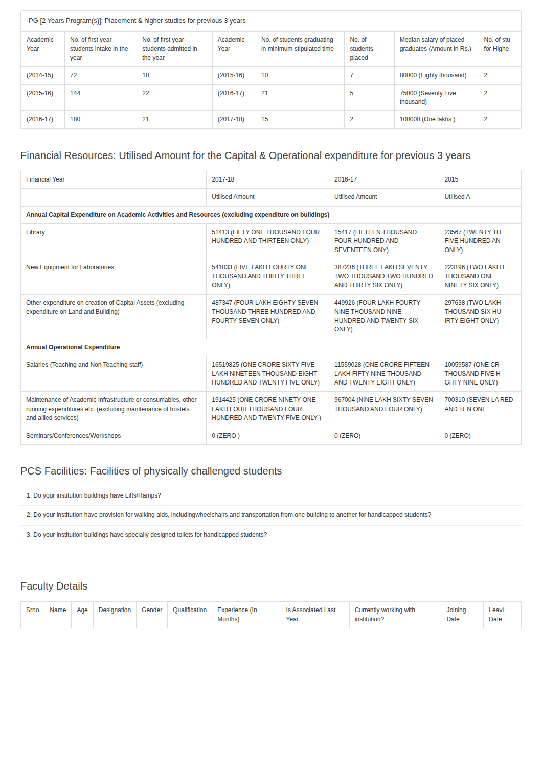PG [2 Years Program(s)]: Placement & higher studies for previous 3 years
| Academic Year | No. of first year students intake in the year | No. of first year students admitted in the year | Academic Year | No. of students graduating in minimum stipulated time | No. of students placed | Median salary of placed graduates (Amount in Rs.) | No. of stu for Highe |
| --- | --- | --- | --- | --- | --- | --- | --- |
| (2014-15) | 72 | 10 | (2015-16) | 10 | 7 | 80000 (Eighty thousand) | 2 |
| (2015-16) | 144 | 22 | (2016-17) | 21 | 5 | 75000 (Seventy Five thousand) | 2 |
| (2016-17) | 180 | 21 | (2017-18) | 15 | 2 | 100000 (One lakhs ) | 2 |
Financial Resources: Utilised Amount for the Capital & Operational expenditure for previous 3 years
| Financial Year | 2017-18 | 2016-17 | 2015 |
| | Utilised Amount | Utilised Amount | Utilised A |
| Annual Capital Expenditure on Academic Activities and Resources (excluding expenditure on buildings) |
| Library | 51413 (FIFTY ONE THOUSAND FOUR HUNDRED AND THIRTEEN ONLY) | 15417 (FIFTEEN THOUSAND FOUR HUNDRED AND SEVENTEEN ONY) | 23567 (TWENTY TH FIVE HUNDRED AN ONLY) |
| New Equipment for Laboratories | 541033 (FIVE LAKH FOURTY ONE THOUSAND AND THIRTY THREE ONLY) | 387236 (THREE LAKH SEVENTY TWO THOUSAND TWO HUNDRED AND THIRTY SIX ONLY) | 223196 (TWO LAKH E THOUSAND ONE NINETY SIX ONLY) |
| Other expenditure on creation of Capital Assets (excluding expenditure on Land and Building) | 487347 (FOUR LAKH EIGHTY SEVEN THOUSAND THREE HUNDRED AND FOURTY SEVEN ONLY) | 449926 (FOUR LAKH FOURTY NINE THOUSAND NINE HUNDRED AND TWENTY SIX ONLY) | 297638 (TWO LAKH THOUSAND SIX HU IRTY EIGHT ONLY) |
| Annual Operational Expenditure |
| Salaries (Teaching and Non Teaching staff) | 16519825 (ONE CRORE SIXTY FIVE LAKH NINETEEN THOUSAND EIGHT HUNDRED AND TWENTY FIVE ONLY) | 11559028 (ONE CRORE FIFTEEN LAKH FIFTY NINE THOUSAND AND TWENTY EIGHT ONLY) | 10059587 (ONE CR THOUSAND FIVE H GHTY NINE ONLY) |
| Maintenance of Academic Infrastructure or consumables, other running expenditures etc. (excluding maintenance of hostels and allied services) | 1914425 (ONE CRORE NINETY ONE LAKH FOUR THOUSAND FOUR HUNDRED AND TWENTY FIVE ONLY ) | 967004 (NINE LAKH SIXTY SEVEN THOUSAND AND FOUR ONLY) | 700310 (SEVEN LA RED AND TEN ONL |
| Seminars/Conferences/Workshops | 0 (ZERO ) | 0 (ZERO) | 0 (ZERO) |
PCS Facilities: Facilities of physically challenged students
| 1. Do your institution buildings have Lifts/Ramps? |
| 2. Do your institution have provision for walking aids, includingwheelchairs and transportation from one building to another for handicapped students? |
| 3. Do your institution buildings have specially designed toilets for handicapped students? |
Faculty Details
| Srno | Name | Age | Designation | Gender | Qualification | Experience (In Months) | Is Associated Last Year | Currently working with institution? | Joining Date | Leavi Date |
| --- | --- | --- | --- | --- | --- | --- | --- | --- | --- | --- |